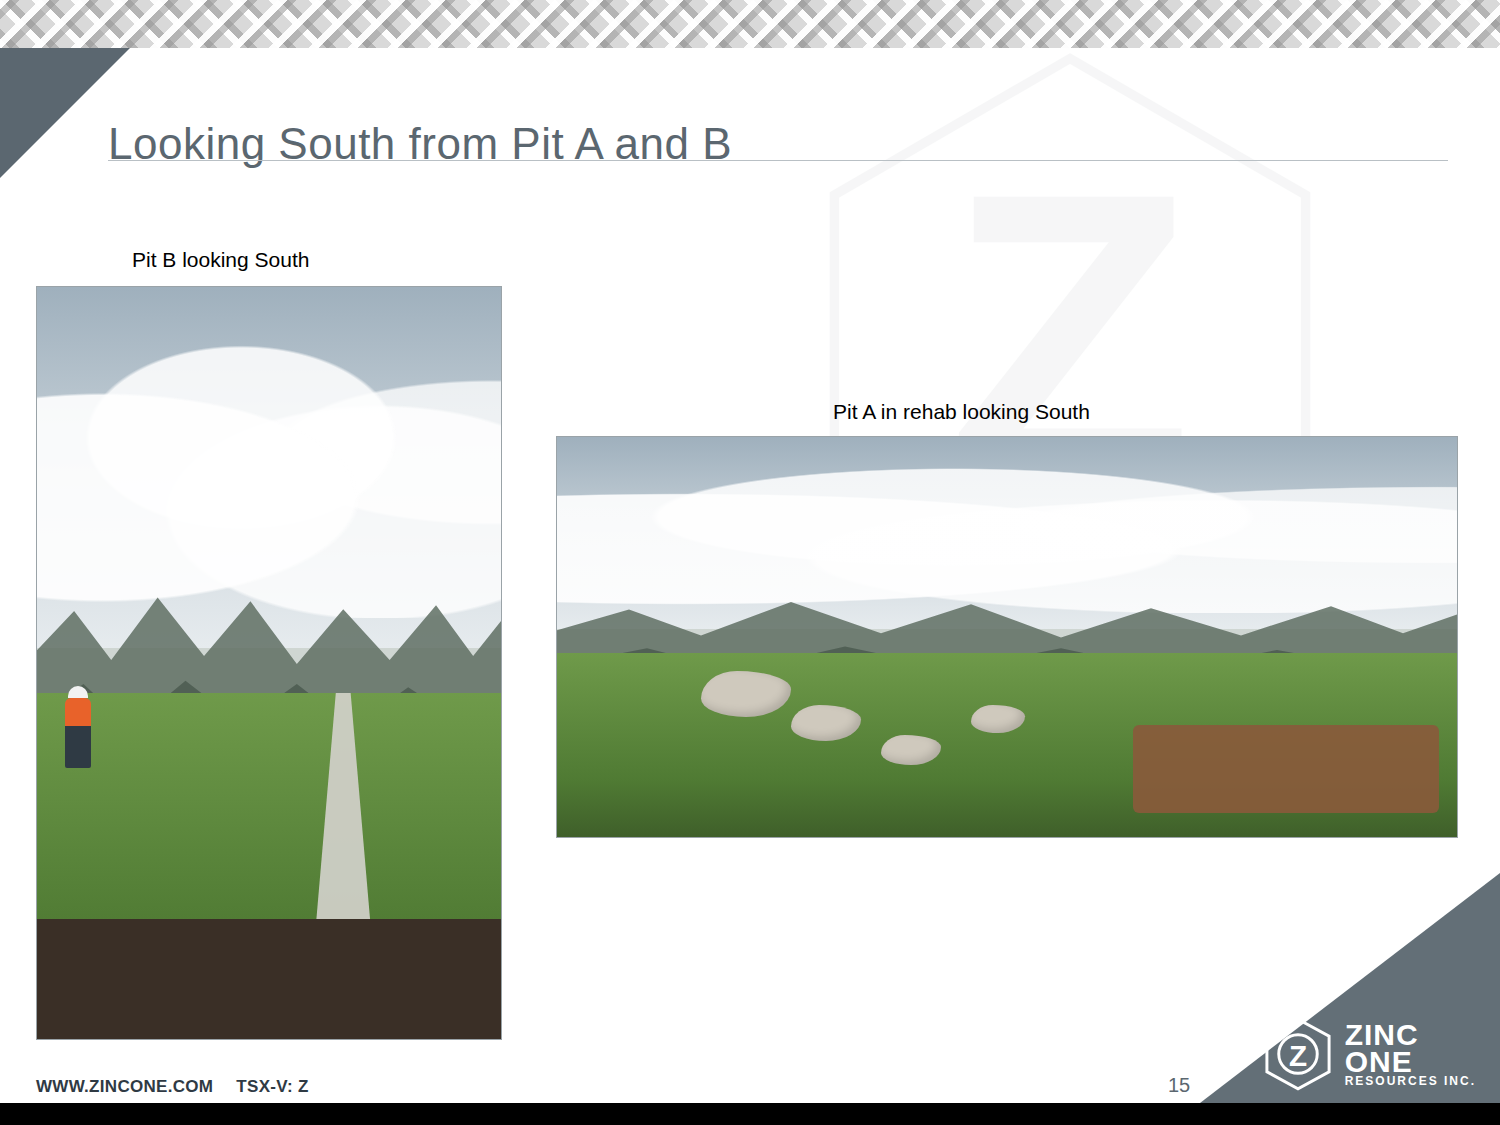Z
Looking South from Pit A and B
Pit B looking South
Pit A in rehab looking South
WWW.ZINCONE.COM TSX-V: Z
15
Z
ZINC
ONE
RESOURCES INC.